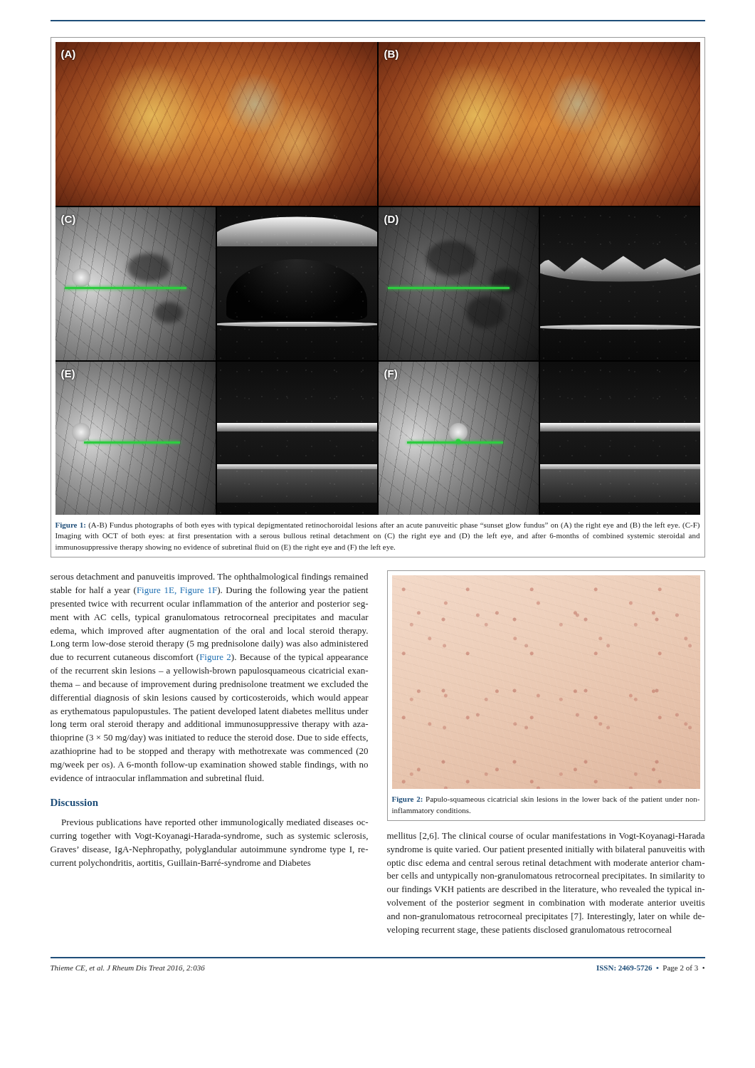(A)
(B)
(C)
(D)
(E)
(F)
Figure 1: (A-B) Fundus photographs of both eyes with typical depigmentated retinochoroidal lesions after an acute panuveitic phase “sunset glow fundus” on (A) the right eye and (B) the left eye. (C-F) Imaging with OCT of both eyes: at first presentation with a serous bullous retinal detachment on (C) the right eye and (D) the left eye, and after 6-months of combined systemic steroidal and immunosuppressive therapy showing no evidence of subretinal fluid on (E) the right eye and (F) the left eye.
serous detachment and panuveitis improved. The ophthalmological findings remained stable for half a year (Figure 1E, Figure 1F). During the following year the patient presented twice with recurrent ocular inflammation of the anterior and posterior segment with AC cells, typical granulomatous retrocorneal precipitates and macular edema, which improved after augmentation of the oral and local steroid therapy. Long term low-dose steroid therapy (5 mg prednisolone daily) was also administered due to recurrent cutaneous discomfort (Figure 2). Because of the typical appearance of the recurrent skin lesions – a yellowish-brown papulosquameous cicatricial exanthema – and because of improvement during prednisolone treatment we excluded the differential diagnosis of skin lesions caused by corticosteroids, which would appear as erythematous papulopustules. The patient developed latent diabetes mellitus under long term oral steroid therapy and additional immunosuppressive therapy with azathioprine (3 × 50 mg/day) was initiated to reduce the steroid dose. Due to side effects, azathioprine had to be stopped and therapy with methotrexate was commenced (20 mg/week per os). A 6-month follow-up examination showed stable findings, with no evidence of intraocular inflammation and subretinal fluid.
Discussion
Previous publications have reported other immunologically mediated diseases occurring together with Vogt-Koyanagi-Harada-syndrome, such as systemic sclerosis, Graves’ disease, IgA-Nephropathy, polyglandular autoimmune syndrome type I, recurrent polychondritis, aortitis, Guillain-Barré-syndrome and Diabetes
Figure 2: Papulo-squameous cicatricial skin lesions in the lower back of the patient under non-inflammatory conditions.
mellitus [2,6]. The clinical course of ocular manifestations in Vogt-Koyanagi-Harada syndrome is quite varied. Our patient presented initially with bilateral panuveitis with optic disc edema and central serous retinal detachment with moderate anterior chamber cells and untypically non-granulomatous retrocorneal precipitates. In similarity to our findings VKH patients are described in the literature, who revealed the typical involvement of the posterior segment in combination with moderate anterior uveitis and non-granulomatous retrocorneal precipitates [7]. Interestingly, later on while developing recurrent stage, these patients disclosed granulomatous retrocorneal
Thieme CE, et al. J Rheum Dis Treat 2016, 2:036
ISSN: 2469-5726 • Page 2 of 3 •